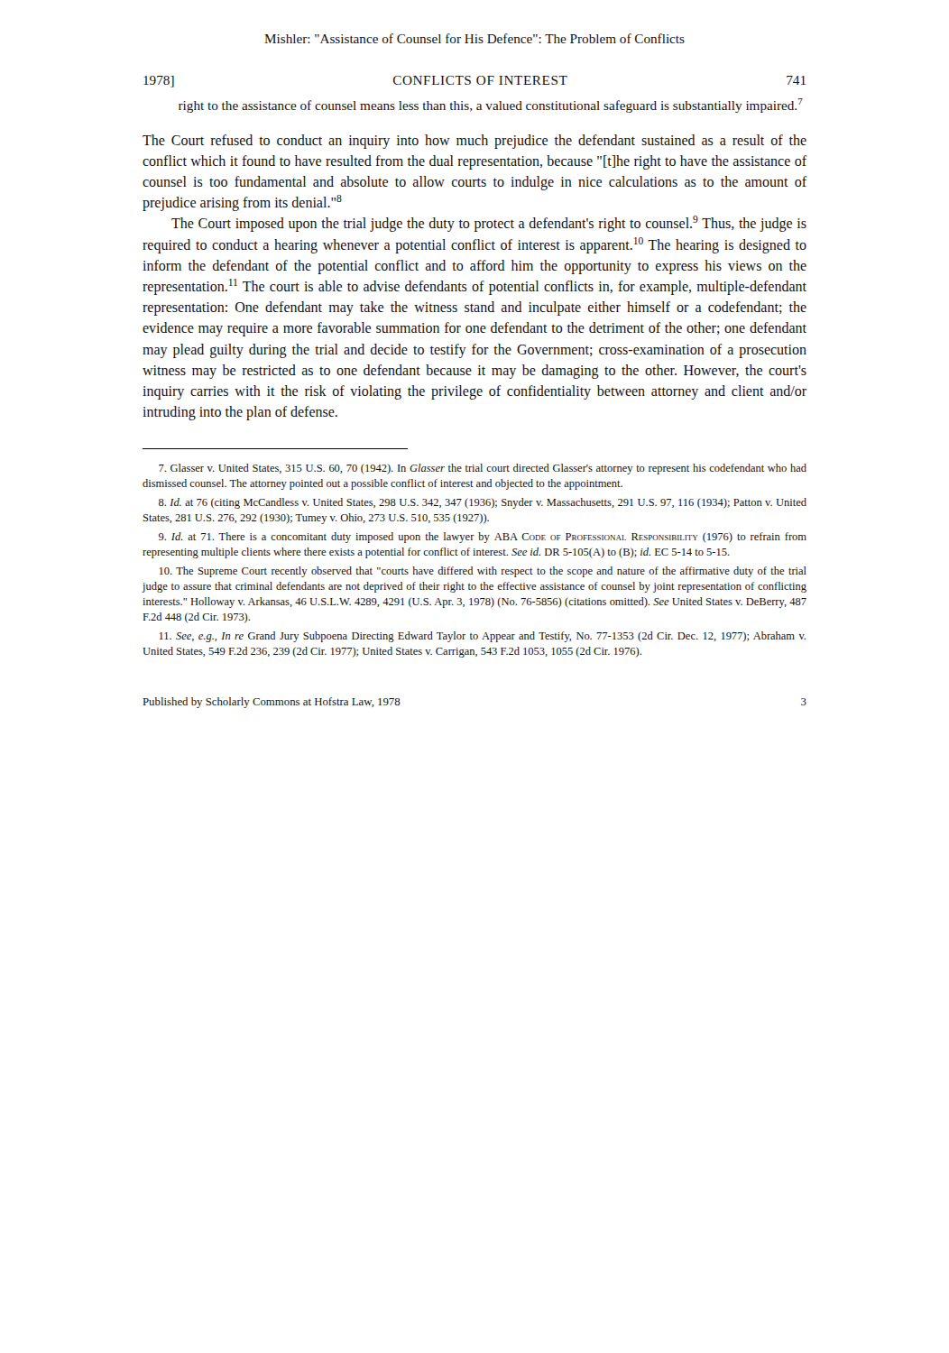Mishler: "Assistance of Counsel for His Defence": The Problem of Conflicts
1978] CONFLICTS OF INTEREST 741
right to the assistance of counsel means less than this, a valued constitutional safeguard is substantially impaired.7
The Court refused to conduct an inquiry into how much prejudice the defendant sustained as a result of the conflict which it found to have resulted from the dual representation, because "[t]he right to have the assistance of counsel is too fundamental and absolute to allow courts to indulge in nice calculations as to the amount of prejudice arising from its denial."8
The Court imposed upon the trial judge the duty to protect a defendant's right to counsel.9 Thus, the judge is required to conduct a hearing whenever a potential conflict of interest is apparent.10 The hearing is designed to inform the defendant of the potential conflict and to afford him the opportunity to express his views on the representation.11 The court is able to advise defendants of potential conflicts in, for example, multiple-defendant representation: One defendant may take the witness stand and inculpate either himself or a codefendant; the evidence may require a more favorable summation for one defendant to the detriment of the other; one defendant may plead guilty during the trial and decide to testify for the Government; cross-examination of a prosecution witness may be restricted as to one defendant because it may be damaging to the other. However, the court's inquiry carries with it the risk of violating the privilege of confidentiality between attorney and client and/or intruding into the plan of defense.
7. Glasser v. United States, 315 U.S. 60, 70 (1942). In Glasser the trial court directed Glasser's attorney to represent his codefendant who had dismissed counsel. The attorney pointed out a possible conflict of interest and objected to the appointment.
8. Id. at 76 (citing McCandless v. United States, 298 U.S. 342, 347 (1936); Snyder v. Massachusetts, 291 U.S. 97, 116 (1934); Patton v. United States, 281 U.S. 276, 292 (1930); Tumey v. Ohio, 273 U.S. 510, 535 (1927)).
9. Id. at 71. There is a concomitant duty imposed upon the lawyer by ABA Code of Professional Responsibility (1976) to refrain from representing multiple clients where there exists a potential for conflict of interest. See id. DR 5-105(A) to (B); id. EC 5-14 to 5-15.
10. The Supreme Court recently observed that "courts have differed with respect to the scope and nature of the affirmative duty of the trial judge to assure that criminal defendants are not deprived of their right to the effective assistance of counsel by joint representation of conflicting interests." Holloway v. Arkansas, 46 U.S.L.W. 4289, 4291 (U.S. Apr. 3, 1978) (No. 76-5856) (citations omitted). See United States v. DeBerry, 487 F.2d 448 (2d Cir. 1973).
11. See, e.g., In re Grand Jury Subpoena Directing Edward Taylor to Appear and Testify, No. 77-1353 (2d Cir. Dec. 12, 1977); Abraham v. United States, 549 F.2d 236, 239 (2d Cir. 1977); United States v. Carrigan, 543 F.2d 1053, 1055 (2d Cir. 1976).
Published by Scholarly Commons at Hofstra Law, 1978 3